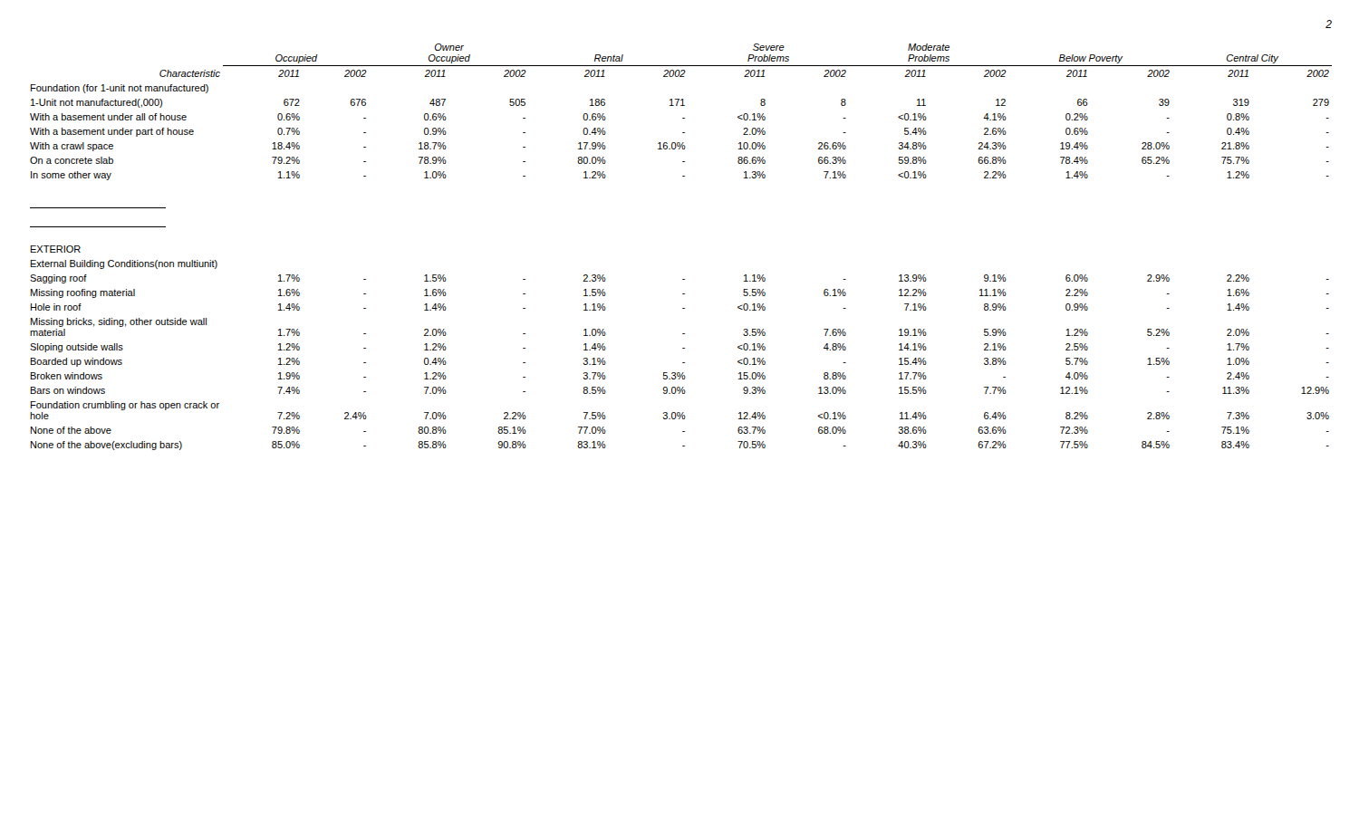2
| | Occupied | Owner Occupied | Rental | Severe Problems | Moderate Problems | Below Poverty | Central City |
| --- | --- | --- | --- | --- | --- | --- | --- |
| Characteristic | 2011 | 2002 | 2011 | 2002 | 2011 | 2002 | 2011 | 2002 | 2011 | 2002 | 2011 | 2002 | 2011 | 2002 |
| Foundation (for 1-unit not manufactured) | | | | | | | | | | | | | | |
| 1-Unit not manufactured(,000) | 672 | 676 | 487 | 505 | 186 | 171 | 8 | 8 | 11 | 12 | 66 | 39 | 319 | 279 |
| With a basement under all of house | 0.6% | - | 0.6% | - | 0.6% | - | <0.1% | - | <0.1% | 4.1% | 0.2% | - | 0.8% | - |
| With a basement under part of house | 0.7% | - | 0.9% | - | 0.4% | - | 2.0% | - | 5.4% | 2.6% | 0.6% | - | 0.4% | - |
| With a crawl space | 18.4% | - | 18.7% | - | 17.9% | 16.0% | 10.0% | 26.6% | 34.8% | 24.3% | 19.4% | 28.0% | 21.8% | - |
| On a concrete slab | 79.2% | - | 78.9% | - | 80.0% | - | 86.6% | 66.3% | 59.8% | 66.8% | 78.4% | 65.2% | 75.7% | - |
| In some other way | 1.1% | - | 1.0% | - | 1.2% | - | 1.3% | 7.1% | <0.1% | 2.2% | 1.4% | - | 1.2% | - |
| EXTERIOR | |
| External Building Conditions(non multiunit) | |
| Sagging roof | 1.7% | - | 1.5% | - | 2.3% | - | 1.1% | - | 13.9% | 9.1% | 6.0% | 2.9% | 2.2% | - |
| Missing roofing material | 1.6% | - | 1.6% | - | 1.5% | - | 5.5% | 6.1% | 12.2% | 11.1% | 2.2% | - | 1.6% | - |
| Hole in roof | 1.4% | - | 1.4% | - | 1.1% | - | <0.1% | - | 7.1% | 8.9% | 0.9% | - | 1.4% | - |
| Missing bricks, siding, other outside wall material | 1.7% | - | 2.0% | - | 1.0% | - | 3.5% | 7.6% | 19.1% | 5.9% | 1.2% | 5.2% | 2.0% | - |
| Sloping outside walls | 1.2% | - | 1.2% | - | 1.4% | - | <0.1% | 4.8% | 14.1% | 2.1% | 2.5% | - | 1.7% | - |
| Boarded up windows | 1.2% | - | 0.4% | - | 3.1% | - | <0.1% | - | 15.4% | 3.8% | 5.7% | 1.5% | 1.0% | - |
| Broken windows | 1.9% | - | 1.2% | - | 3.7% | 5.3% | 15.0% | 8.8% | 17.7% | - | 4.0% | - | 2.4% | - |
| Bars on windows | 7.4% | - | 7.0% | - | 8.5% | 9.0% | 9.3% | 13.0% | 15.5% | 7.7% | 12.1% | - | 11.3% | 12.9% |
| Foundation crumbling or has open crack or hole | 7.2% | 2.4% | 7.0% | 2.2% | 7.5% | 3.0% | 12.4% | <0.1% | 11.4% | 6.4% | 8.2% | 2.8% | 7.3% | 3.0% |
| None of the above | 79.8% | - | 80.8% | 85.1% | 77.0% | - | 63.7% | 68.0% | 38.6% | 63.6% | 72.3% | - | 75.1% | - |
| None of the above(excluding bars) | 85.0% | - | 85.8% | 90.8% | 83.1% | - | 70.5% | - | 40.3% | 67.2% | 77.5% | 84.5% | 83.4% | - |